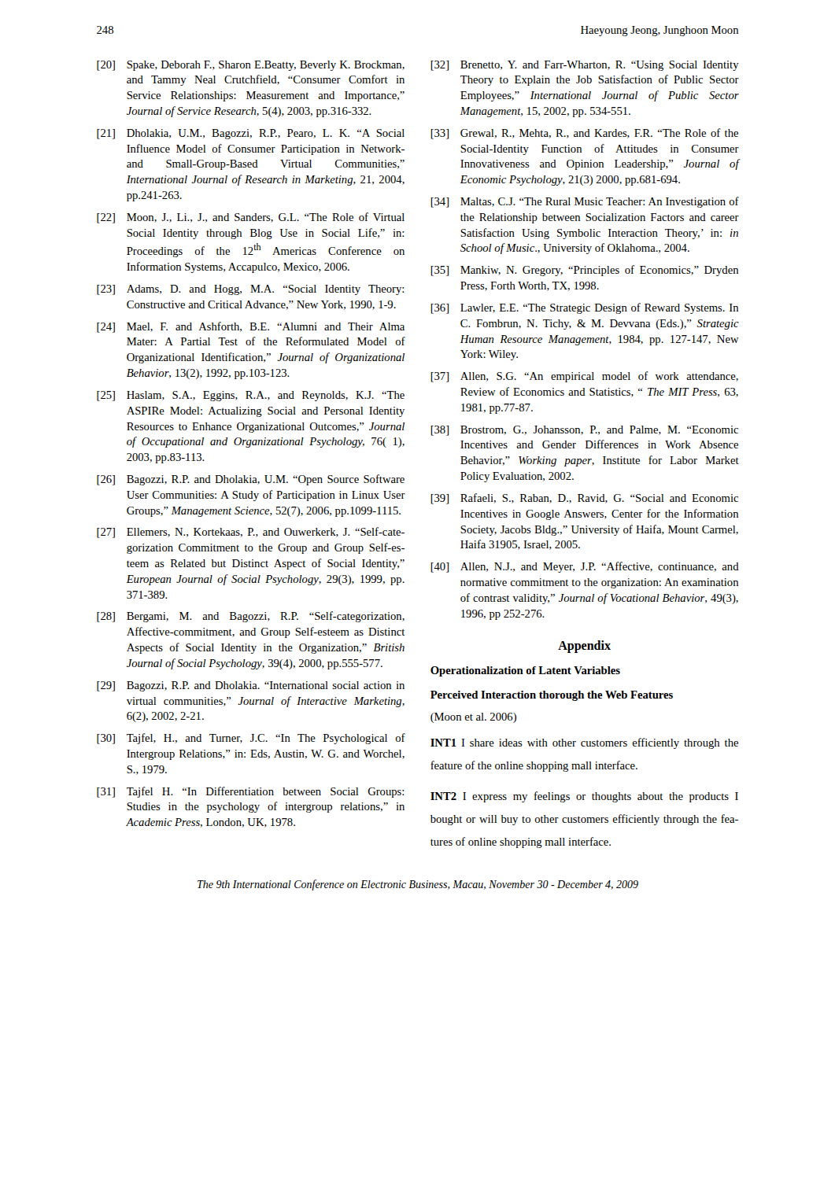248 Haeyoung Jeong, Junghoon Moon
[20] Spake, Deborah F., Sharon E.Beatty, Beverly K. Brockman, and Tammy Neal Crutchfield, “Consumer Comfort in Service Relationships: Measurement and Importance,” Journal of Service Research, 5(4), 2003, pp.316-332.
[21] Dholakia, U.M., Bagozzi, R.P., Pearo, L. K. “A Social Influence Model of Consumer Participation in Network- and Small-Group-Based Virtual Communities,” International Journal of Research in Marketing, 21, 2004, pp.241-263.
[22] Moon, J., Li., J., and Sanders, G.L. “The Role of Virtual Social Identity through Blog Use in Social Life,” in: Proceedings of the 12th Americas Conference on Information Systems, Accapulco, Mexico, 2006.
[23] Adams, D. and Hogg, M.A. “Social Identity Theory: Constructive and Critical Advance,” New York, 1990, 1-9.
[24] Mael, F. and Ashforth, B.E. “Alumni and Their Alma Mater: A Partial Test of the Reformulated Model of Organizational Identification,” Journal of Organizational Behavior, 13(2), 1992, pp.103-123.
[25] Haslam, S.A., Eggins, R.A., and Reynolds, K.J. “The ASPIRe Model: Actualizing Social and Personal Identity Resources to Enhance Organizational Outcomes,” Journal of Occupational and Organizational Psychology, 76( 1), 2003, pp.83-113.
[26] Bagozzi, R.P. and Dholakia, U.M. “Open Source Software User Communities: A Study of Participation in Linux User Groups,” Management Science, 52(7), 2006, pp.1099-1115.
[27] Ellemers, N., Kortekaas, P., and Ouwerkerk, J. “Self-categorization Commitment to the Group and Group Self-esteem as Related but Distinct Aspect of Social Identity,” European Journal of Social Psychology, 29(3), 1999, pp. 371-389.
[28] Bergami, M. and Bagozzi, R.P. “Self-categorization, Affective-commitment, and Group Self-esteem as Distinct Aspects of Social Identity in the Organization,” British Journal of Social Psychology, 39(4), 2000, pp.555-577.
[29] Bagozzi, R.P. and Dholakia. “International social action in virtual communities,” Journal of Interactive Marketing, 6(2), 2002, 2-21.
[30] Tajfel, H., and Turner, J.C. “In The Psychological of Intergroup Relations,” in: Eds, Austin, W. G. and Worchel, S., 1979.
[31] Tajfel H. “In Differentiation between Social Groups: Studies in the psychology of intergroup relations,” in Academic Press, London, UK, 1978.
[32] Brenetto, Y. and Farr-Wharton, R. “Using Social Identity Theory to Explain the Job Satisfaction of Public Sector Employees,” International Journal of Public Sector Management, 15, 2002, pp. 534-551.
[33] Grewal, R., Mehta, R., and Kardes, F.R. “The Role of the Social-Identity Function of Attitudes in Consumer Innovativeness and Opinion Leadership,” Journal of Economic Psychology, 21(3) 2000, pp.681-694.
[34] Maltas, C.J. “The Rural Music Teacher: An Investigation of the Relationship between Socialization Factors and career Satisfaction Using Symbolic Interaction Theory,’ in: in School of Music., University of Oklahoma., 2004.
[35] Mankiw, N. Gregory, “Principles of Economics,” Dryden Press, Forth Worth, TX, 1998.
[36] Lawler, E.E. “The Strategic Design of Reward Systems. In C. Fombrun, N. Tichy, & M. Devvana (Eds.),” Strategic Human Resource Management, 1984, pp. 127-147, New York: Wiley.
[37] Allen, S.G. “An empirical model of work attendance, Review of Economics and Statistics, “ The MIT Press, 63, 1981, pp.77-87.
[38] Brostrom, G., Johansson, P., and Palme, M. “Economic Incentives and Gender Differences in Work Absence Behavior,” Working paper, Institute for Labor Market Policy Evaluation, 2002.
[39] Rafaeli, S., Raban, D., Ravid, G. “Social and Economic Incentives in Google Answers, Center for the Information Society, Jacobs Bldg.,” University of Haifa, Mount Carmel, Haifa 31905, Israel, 2005.
[40] Allen, N.J., and Meyer, J.P. “Affective, continuance, and normative commitment to the organization: An examination of contrast validity,” Journal of Vocational Behavior, 49(3), 1996, pp 252-276.
Appendix
Operationalization of Latent Variables
Perceived Interaction thorough the Web Features
(Moon et al. 2006)
INT1 I share ideas with other customers efficiently through the feature of the online shopping mall interface.
INT2 I express my feelings or thoughts about the products I bought or will buy to other customers efficiently through the features of online shopping mall interface.
The 9th International Conference on Electronic Business, Macau, November 30 - December 4, 2009